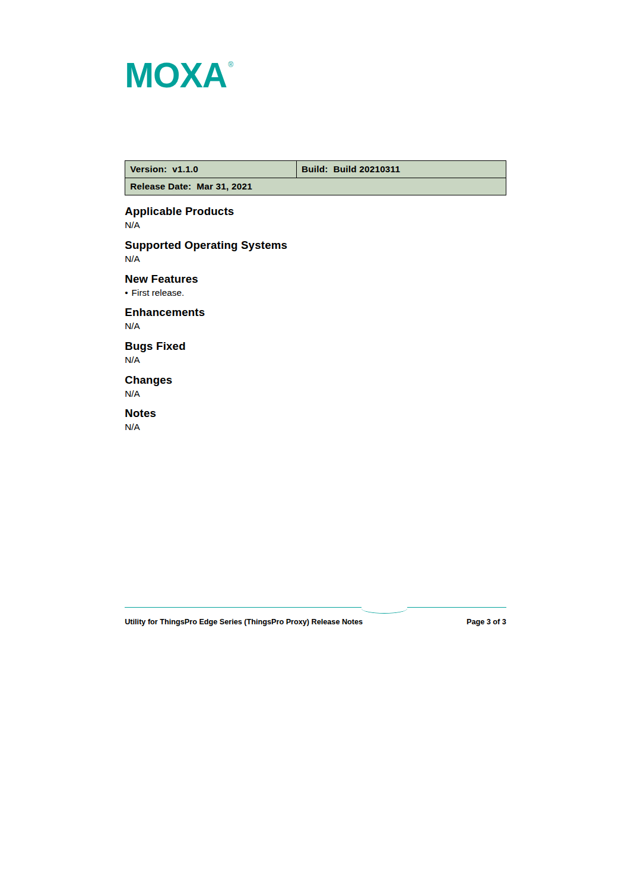MOXA®
| Version: v1.1.0 | Build: Build 20210311 |
| Release Date: Mar 31, 2021 |
Applicable Products
N/A
Supported Operating Systems
N/A
New Features
First release.
Enhancements
N/A
Bugs Fixed
N/A
Changes
N/A
Notes
N/A
Utility for ThingsPro Edge Series (ThingsPro Proxy) Release Notes Page 3 of 3